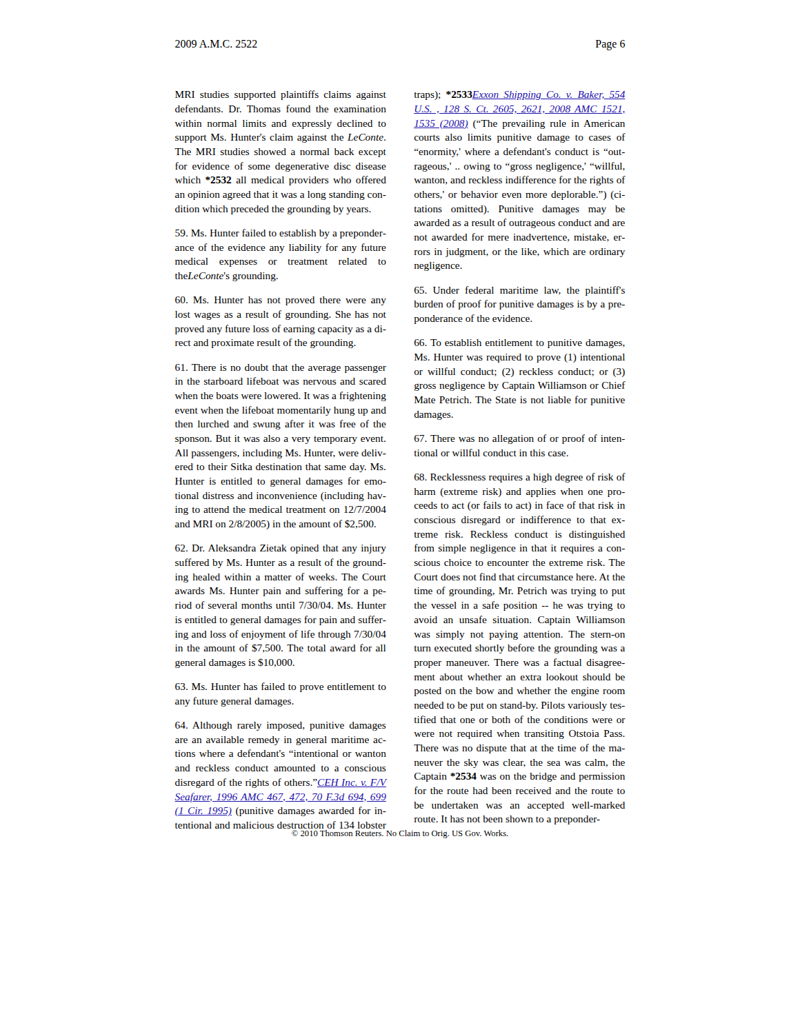2009 A.M.C. 2522
Page 6
MRI studies supported plaintiffs claims against defendants. Dr. Thomas found the examination within normal limits and expressly declined to support Ms. Hunter's claim against the LeConte. The MRI studies showed a normal back except for evidence of some degenerative disc disease which *2532 all medical providers who offered an opinion agreed that it was a long standing condition which preceded the grounding by years.
59. Ms. Hunter failed to establish by a preponderance of the evidence any liability for any future medical expenses or treatment related to theLeConte's grounding.
60. Ms. Hunter has not proved there were any lost wages as a result of grounding. She has not proved any future loss of earning capacity as a direct and proximate result of the grounding.
61. There is no doubt that the average passenger in the starboard lifeboat was nervous and scared when the boats were lowered. It was a frightening event when the lifeboat momentarily hung up and then lurched and swung after it was free of the sponson. But it was also a very temporary event. All passengers, including Ms. Hunter, were delivered to their Sitka destination that same day. Ms. Hunter is entitled to general damages for emotional distress and inconvenience (including having to attend the medical treatment on 12/7/2004 and MRI on 2/8/2005) in the amount of $2,500.
62. Dr. Aleksandra Zietak opined that any injury suffered by Ms. Hunter as a result of the grounding healed within a matter of weeks. The Court awards Ms. Hunter pain and suffering for a period of several months until 7/30/04. Ms. Hunter is entitled to general damages for pain and suffering and loss of enjoyment of life through 7/30/04 in the amount of $7,500. The total award for all general damages is $10,000.
63. Ms. Hunter has failed to prove entitlement to any future general damages.
64. Although rarely imposed, punitive damages are an available remedy in general maritime actions where a defendant's “intentional or wanton and reckless conduct amounted to a conscious disregard of the rights of others.”CEH Inc. v. F/V Seafarer, 1996 AMC 467, 472, 70 F.3d 694, 699 (1 Cir. 1995) (punitive damages awarded for intentional and malicious destruction of 134 lobster traps); *2533 Exxon Shipping Co. v. Baker, 554 U.S. , 128 S. Ct. 2605, 2621, 2008 AMC 1521, 1535 (2008) (“The prevailing rule in American courts also limits punitive damage to cases of “enormity,' where a defendant's conduct is “outrageous,' .. owing to “gross negligence,' “willful, wanton, and reckless indifference for the rights of others,' or behavior even more deplorable.”) (citations omitted). Punitive damages may be awarded as a result of outrageous conduct and are not awarded for mere inadvertence, mistake, errors in judgment, or the like, which are ordinary negligence.
65. Under federal maritime law, the plaintiff's burden of proof for punitive damages is by a preponderance of the evidence.
66. To establish entitlement to punitive damages, Ms. Hunter was required to prove (1) intentional or willful conduct; (2) reckless conduct; or (3) gross negligence by Captain Williamson or Chief Mate Petrich. The State is not liable for punitive damages.
67. There was no allegation of or proof of intentional or willful conduct in this case.
68. Recklessness requires a high degree of risk of harm (extreme risk) and applies when one proceeds to act (or fails to act) in face of that risk in conscious disregard or indifference to that extreme risk. Reckless conduct is distinguished from simple negligence in that it requires a conscious choice to encounter the extreme risk. The Court does not find that circumstance here. At the time of grounding, Mr. Petrich was trying to put the vessel in a safe position -- he was trying to avoid an unsafe situation. Captain Williamson was simply not paying attention. The stern-on turn executed shortly before the grounding was a proper maneuver. There was a factual disagreement about whether an extra lookout should be posted on the bow and whether the engine room needed to be put on stand-by. Pilots variously testified that one or both of the conditions were or were not required when transiting Otstoia Pass. There was no dispute that at the time of the maneuver the sky was clear, the sea was calm, the Captain *2534 was on the bridge and permission for the route had been received and the route to be undertaken was an accepted well-marked route. It has not been shown to a preponder-
© 2010 Thomson Reuters. No Claim to Orig. US Gov. Works.